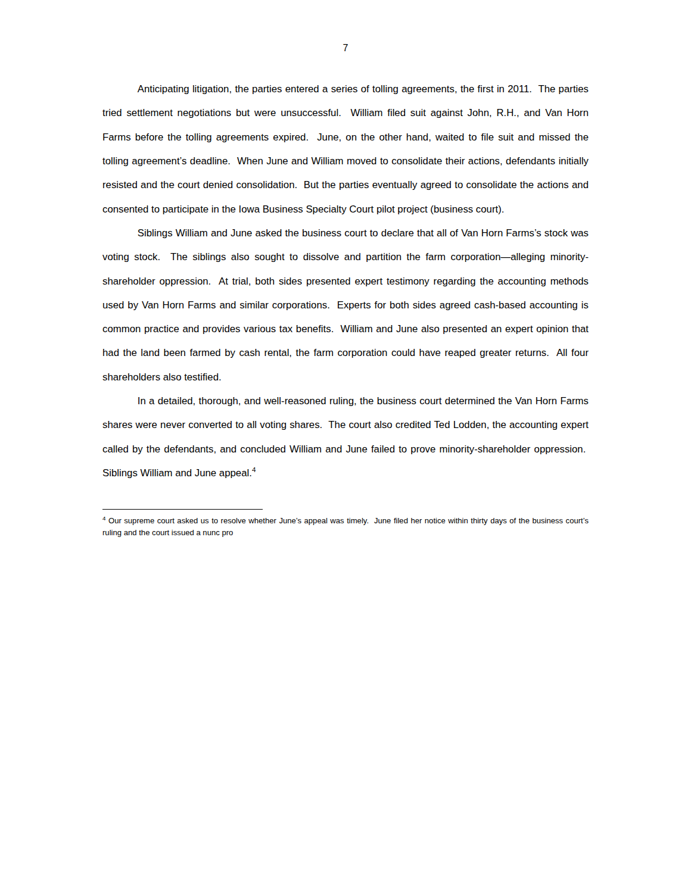7
Anticipating litigation, the parties entered a series of tolling agreements, the first in 2011. The parties tried settlement negotiations but were unsuccessful. William filed suit against John, R.H., and Van Horn Farms before the tolling agreements expired. June, on the other hand, waited to file suit and missed the tolling agreement’s deadline. When June and William moved to consolidate their actions, defendants initially resisted and the court denied consolidation. But the parties eventually agreed to consolidate the actions and consented to participate in the Iowa Business Specialty Court pilot project (business court).
Siblings William and June asked the business court to declare that all of Van Horn Farms’s stock was voting stock. The siblings also sought to dissolve and partition the farm corporation—alleging minority-shareholder oppression. At trial, both sides presented expert testimony regarding the accounting methods used by Van Horn Farms and similar corporations. Experts for both sides agreed cash-based accounting is common practice and provides various tax benefits. William and June also presented an expert opinion that had the land been farmed by cash rental, the farm corporation could have reaped greater returns. All four shareholders also testified.
In a detailed, thorough, and well-reasoned ruling, the business court determined the Van Horn Farms shares were never converted to all voting shares. The court also credited Ted Lodden, the accounting expert called by the defendants, and concluded William and June failed to prove minority-shareholder oppression. Siblings William and June appeal.4
4 Our supreme court asked us to resolve whether June’s appeal was timely. June filed her notice within thirty days of the business court’s ruling and the court issued a nunc pro